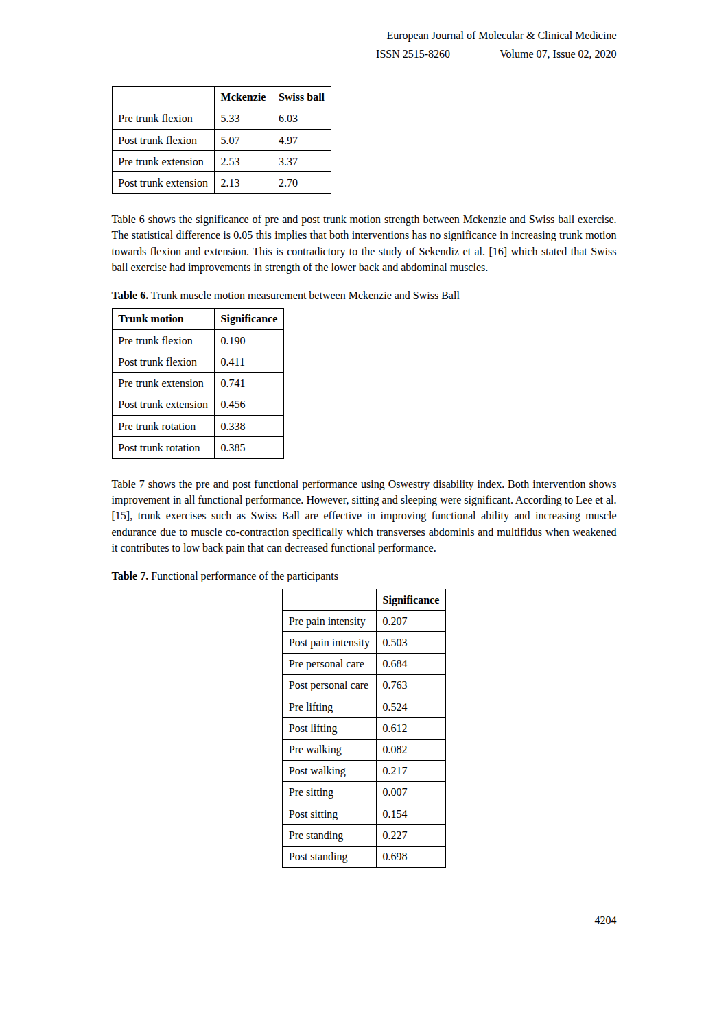European Journal of Molecular & Clinical Medicine ISSN 2515-8260 Volume 07, Issue 02, 2020
| | Mckenzie | Swiss ball |
| --- | --- | --- |
| Pre trunk flexion | 5.33 | 6.03 |
| Post trunk flexion | 5.07 | 4.97 |
| Pre trunk extension | 2.53 | 3.37 |
| Post trunk extension | 2.13 | 2.70 |
Table 6 shows the significance of pre and post trunk motion strength between Mckenzie and Swiss ball exercise. The statistical difference is 0.05 this implies that both interventions has no significance in increasing trunk motion towards flexion and extension. This is contradictory to the study of Sekendiz et al. [16] which stated that Swiss ball exercise had improvements in strength of the lower back and abdominal muscles.
Table 6. Trunk muscle motion measurement between Mckenzie and Swiss Ball
| Trunk motion | Significance |
| --- | --- |
| Pre trunk flexion | 0.190 |
| Post trunk flexion | 0.411 |
| Pre trunk extension | 0.741 |
| Post trunk extension | 0.456 |
| Pre trunk rotation | 0.338 |
| Post trunk rotation | 0.385 |
Table 7 shows the pre and post functional performance using Oswestry disability index. Both intervention shows improvement in all functional performance. However, sitting and sleeping were significant. According to Lee et al. [15], trunk exercises such as Swiss Ball are effective in improving functional ability and increasing muscle endurance due to muscle co-contraction specifically which transverses abdominis and multifidus when weakened it contributes to low back pain that can decreased functional performance.
Table 7. Functional performance of the participants
| | Significance |
| --- | --- |
| Pre pain intensity | 0.207 |
| Post pain intensity | 0.503 |
| Pre personal care | 0.684 |
| Post personal care | 0.763 |
| Pre lifting | 0.524 |
| Post lifting | 0.612 |
| Pre walking | 0.082 |
| Post walking | 0.217 |
| Pre sitting | 0.007 |
| Post sitting | 0.154 |
| Pre standing | 0.227 |
| Post standing | 0.698 |
4204